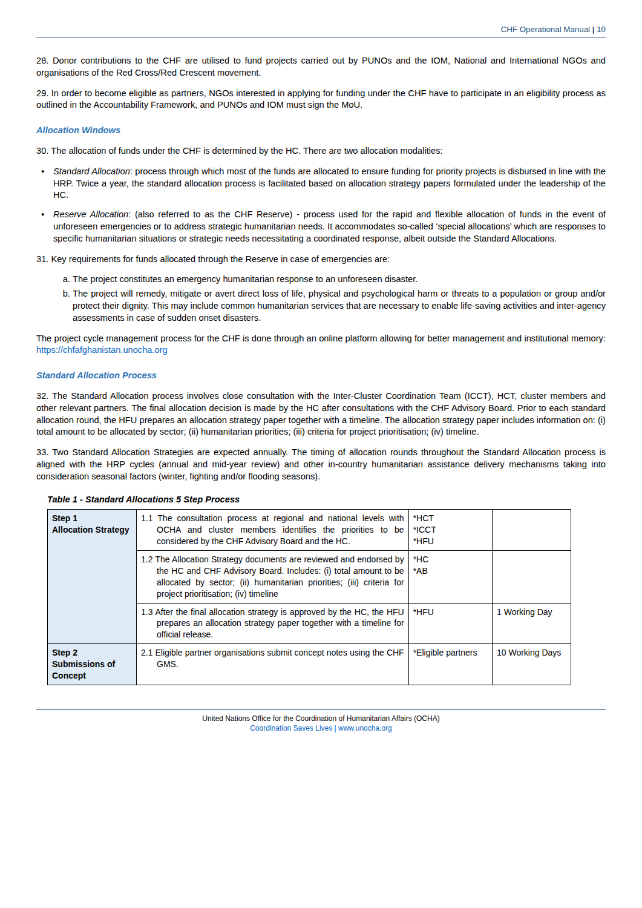CHF Operational Manual | 10
28. Donor contributions to the CHF are utilised to fund projects carried out by PUNOs and the IOM, National and International NGOs and organisations of the Red Cross/Red Crescent movement.
29. In order to become eligible as partners, NGOs interested in applying for funding under the CHF have to participate in an eligibility process as outlined in the Accountability Framework, and PUNOs and IOM must sign the MoU.
Allocation Windows
30. The allocation of funds under the CHF is determined by the HC. There are two allocation modalities:
Standard Allocation: process through which most of the funds are allocated to ensure funding for priority projects is disbursed in line with the HRP. Twice a year, the standard allocation process is facilitated based on allocation strategy papers formulated under the leadership of the HC.
Reserve Allocation: (also referred to as the CHF Reserve) - process used for the rapid and flexible allocation of funds in the event of unforeseen emergencies or to address strategic humanitarian needs. It accommodates so-called ‘special allocations’ which are responses to specific humanitarian situations or strategic needs necessitating a coordinated response, albeit outside the Standard Allocations.
31. Key requirements for funds allocated through the Reserve in case of emergencies are:
The project constitutes an emergency humanitarian response to an unforeseen disaster.
The project will remedy, mitigate or avert direct loss of life, physical and psychological harm or threats to a population or group and/or protect their dignity. This may include common humanitarian services that are necessary to enable life-saving activities and inter-agency assessments in case of sudden onset disasters.
The project cycle management process for the CHF is done through an online platform allowing for better management and institutional memory: https://chfafghanistan.unocha.org
Standard Allocation Process
32. The Standard Allocation process involves close consultation with the Inter-Cluster Coordination Team (ICCT), HCT, cluster members and other relevant partners. The final allocation decision is made by the HC after consultations with the CHF Advisory Board. Prior to each standard allocation round, the HFU prepares an allocation strategy paper together with a timeline. The allocation strategy paper includes information on: (i) total amount to be allocated by sector; (ii) humanitarian priorities; (iii) criteria for project prioritisation; (iv) timeline.
33. Two Standard Allocation Strategies are expected annually. The timing of allocation rounds throughout the Standard Allocation process is aligned with the HRP cycles (annual and mid-year review) and other in-country humanitarian assistance delivery mechanisms taking into consideration seasonal factors (winter, fighting and/or flooding seasons).
Table 1 - Standard Allocations 5 Step Process
| Step 1 Allocation Strategy | 1.1 The consultation process at regional and national levels with OCHA and cluster members identifies the priorities to be considered by the CHF Advisory Board and the HC. | *HCT *ICCT *HFU | |
| 1.2 The Allocation Strategy documents are reviewed and endorsed by the HC and CHF Advisory Board. Includes: (i) total amount to be allocated by sector; (ii) humanitarian priorities; (iii) criteria for project prioritisation; (iv) timeline | *HC *AB | |
| 1.3 After the final allocation strategy is approved by the HC, the HFU prepares an allocation strategy paper together with a timeline for official release. | *HFU | 1 Working Day |
| Step 2 Submissions of Concept | 2.1 Eligible partner organisations submit concept notes using the CHF GMS. | *Eligible partners | 10 Working Days |
United Nations Office for the Coordination of Humanitarian Affairs (OCHA)
Coordination Saves Lives | www.unocha.org